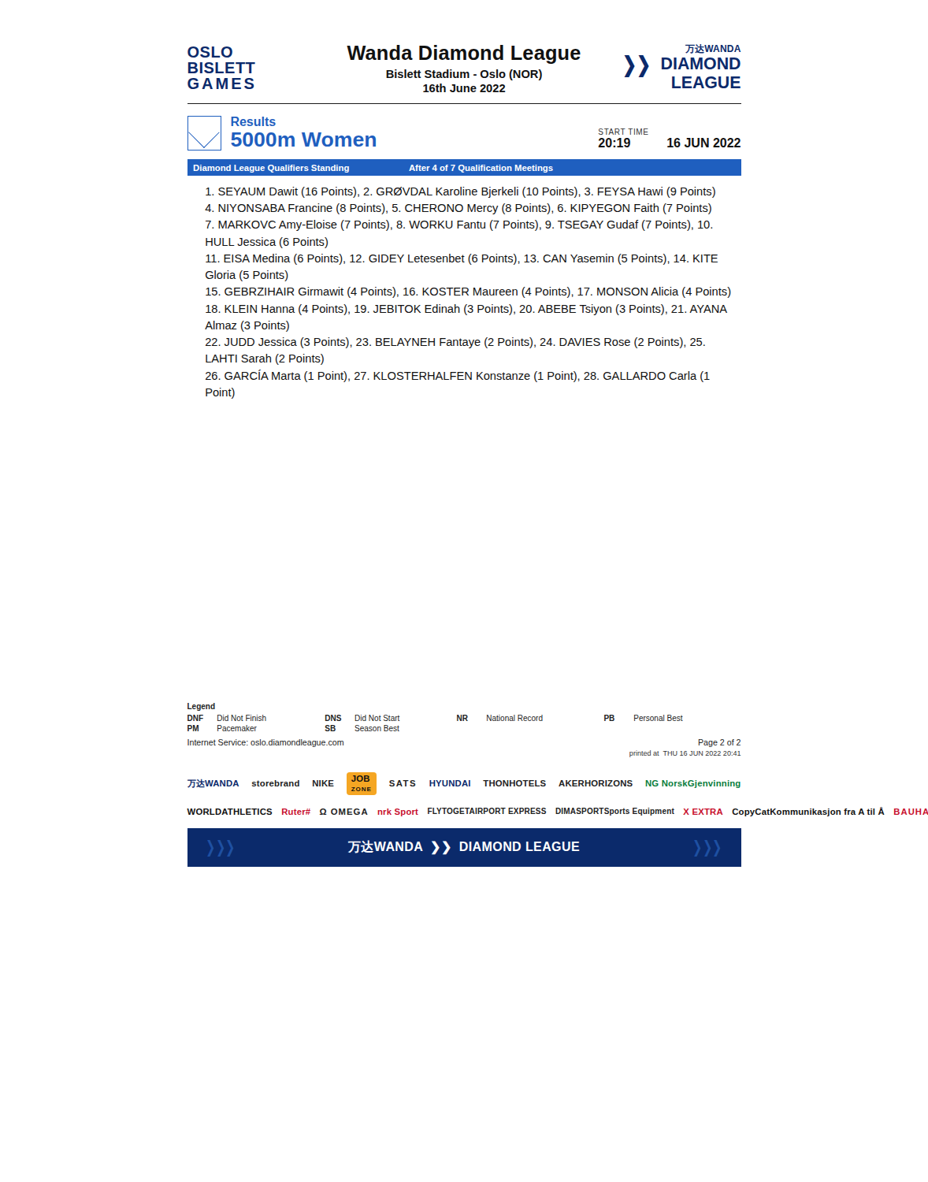OSLO
BISLETT
GAMES
Wanda Diamond League
Bislett Stadium - Oslo (NOR)
16th June 2022
万达WANDA
❯❯DIAMOND
LEAGUE
Results
5000m Women
Start Time
20:19
16 JUN 2022
Diamond League Qualifiers Standing
After 4 of 7 Qualification Meetings
1. SEYAUM Dawit (16 Points), 2. GRØVDAL Karoline Bjerkeli (10 Points), 3. FEYSA Hawi (9 Points)
4. NIYONSABA Francine (8 Points), 5. CHERONO Mercy (8 Points), 6. KIPYEGON Faith (7 Points)
7. MARKOVC Amy-Eloise (7 Points), 8. WORKU Fantu (7 Points), 9. TSEGAY Gudaf (7 Points), 10. HULL Jessica (6 Points)
11. EISA Medina (6 Points), 12. GIDEY Letesenbet (6 Points), 13. CAN Yasemin (5 Points), 14. KITE Gloria (5 Points)
15. GEBRZIHAIR Girmawit (4 Points), 16. KOSTER Maureen (4 Points), 17. MONSON Alicia (4 Points)
18. KLEIN Hanna (4 Points), 19. JEBITOK Edinah (3 Points), 20. ABEBE Tsiyon (3 Points), 21. AYANA Almaz (3 Points)
22. JUDD Jessica (3 Points), 23. BELAYNEH Fantaye (2 Points), 24. DAVIES Rose (2 Points), 25. LAHTI Sarah (2 Points)
26. GARCÍA Marta (1 Point), 27. KLOSTERHALFEN Konstanze (1 Point), 28. GALLARDO Carla (1 Point)
Legend
| DNF | Did Not Finish | DNS | Did Not Start | NR | National Record | PB | Personal Best |
| PM | Pacemaker | SB | Season Best | | | | |
Internet Service: oslo.diamondleague.com
Page 2 of 2
printed at THU 16 JUN 2022 20:41
万达WANDA
storebrand
NIKE
JOB
ZONE
SATS
HYUNDAI
THONHOTELS
AKERHORIZONS
NG NorskGjenvinning
WORLDATHLETICS
Ruter#
Ω OMEGA
nrk Sport
FLYTOGETAIRPORT EXPRESS
DIMASPORTSports Equipment
X EXTRA
CopyCatKommunikasjon fra A til Å
BAUHAUS
❯❯❯ ❯❯❯
万达WANDA ❯❯ DIAMOND LEAGUE